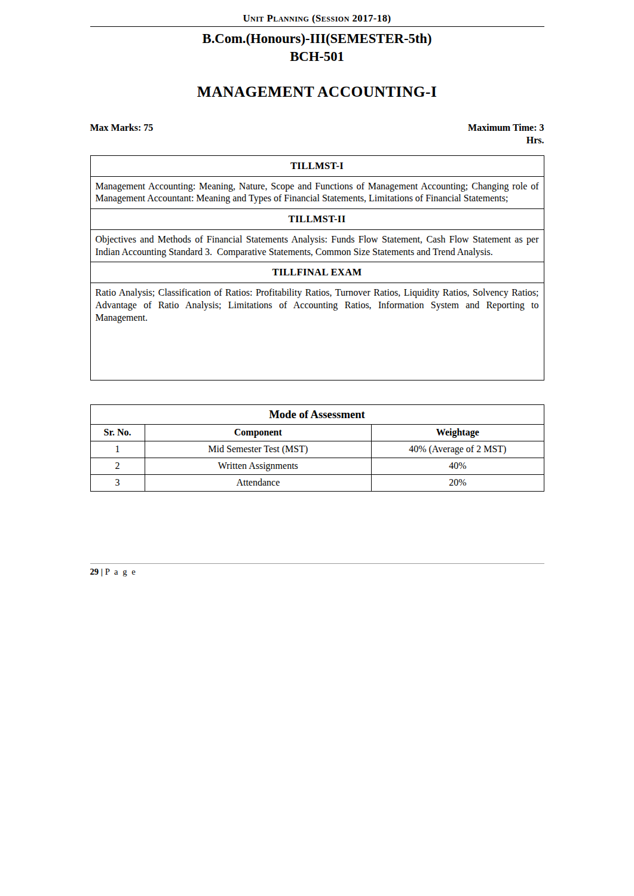Unit Planning (Session 2017-18)
B.Com.(Honours)-III(SEMESTER-5th) BCH-501
MANAGEMENT ACCOUNTING-I
Max Marks: 75
Maximum Time: 3 Hrs.
| TILLMST-I |
| Management Accounting: Meaning, Nature, Scope and Functions of Management Accounting; Changing role of Management Accountant: Meaning and Types of Financial Statements, Limitations of Financial Statements; |
| TILLMST-II |
| Objectives and Methods of Financial Statements Analysis: Funds Flow Statement, Cash Flow Statement as per Indian Accounting Standard 3. Comparative Statements, Common Size Statements and Trend Analysis. |
| TILLFINAL EXAM |
| Ratio Analysis; Classification of Ratios: Profitability Ratios, Turnover Ratios, Liquidity Ratios, Solvency Ratios; Advantage of Ratio Analysis; Limitations of Accounting Ratios, Information System and Reporting to Management. |
Mode of Assessment
| Sr. No. | Component | Weightage |
| --- | --- | --- |
| 1 | Mid Semester Test (MST) | 40% (Average of 2 MST) |
| 2 | Written Assignments | 40% |
| 3 | Attendance | 20% |
29 | P a g e